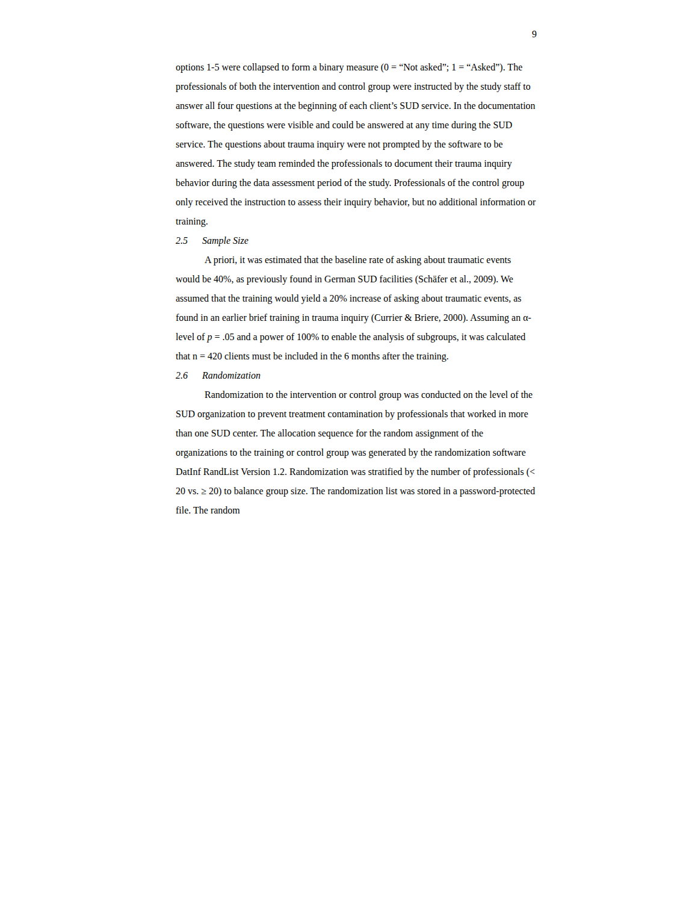9
options 1-5 were collapsed to form a binary measure (0 = “Not asked”; 1 = “Asked”). The professionals of both the intervention and control group were instructed by the study staff to answer all four questions at the beginning of each client’s SUD service. In the documentation software, the questions were visible and could be answered at any time during the SUD service. The questions about trauma inquiry were not prompted by the software to be answered. The study team reminded the professionals to document their trauma inquiry behavior during the data assessment period of the study. Professionals of the control group only received the instruction to assess their inquiry behavior, but no additional information or training.
2.5 Sample Size
A priori, it was estimated that the baseline rate of asking about traumatic events would be 40%, as previously found in German SUD facilities (Schäfer et al., 2009). We assumed that the training would yield a 20% increase of asking about traumatic events, as found in an earlier brief training in trauma inquiry (Currier & Briere, 2000). Assuming an α-level of p = .05 and a power of 100% to enable the analysis of subgroups, it was calculated that n = 420 clients must be included in the 6 months after the training.
2.6 Randomization
Randomization to the intervention or control group was conducted on the level of the SUD organization to prevent treatment contamination by professionals that worked in more than one SUD center. The allocation sequence for the random assignment of the organizations to the training or control group was generated by the randomization software DatInf RandList Version 1.2. Randomization was stratified by the number of professionals (< 20 vs. ≥ 20) to balance group size. The randomization list was stored in a password-protected file. The random